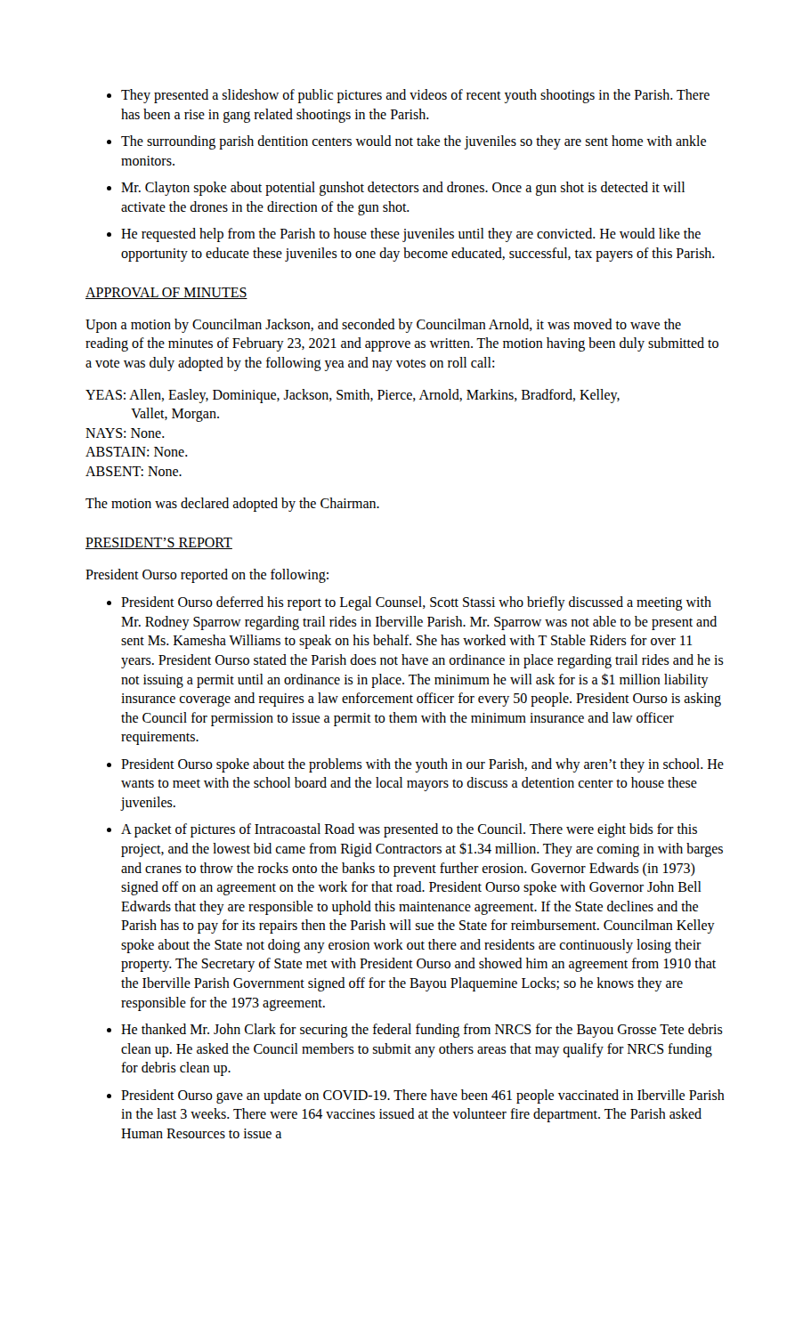They presented a slideshow of public pictures and videos of recent youth shootings in the Parish. There has been a rise in gang related shootings in the Parish.
The surrounding parish dentition centers would not take the juveniles so they are sent home with ankle monitors.
Mr. Clayton spoke about potential gunshot detectors and drones. Once a gun shot is detected it will activate the drones in the direction of the gun shot.
He requested help from the Parish to house these juveniles until they are convicted. He would like the opportunity to educate these juveniles to one day become educated, successful, tax payers of this Parish.
APPROVAL OF MINUTES
Upon a motion by Councilman Jackson, and seconded by Councilman Arnold, it was moved to wave the reading of the minutes of February 23, 2021 and approve as written. The motion having been duly submitted to a vote was duly adopted by the following yea and nay votes on roll call:
YEAS: Allen, Easley, Dominique, Jackson, Smith, Pierce, Arnold, Markins, Bradford, Kelley,
Vallet, Morgan.
NAYS: None.
ABSTAIN: None.
ABSENT: None.
The motion was declared adopted by the Chairman.
PRESIDENT’S REPORT
President Ourso reported on the following:
President Ourso deferred his report to Legal Counsel, Scott Stassi who briefly discussed a meeting with Mr. Rodney Sparrow regarding trail rides in Iberville Parish. Mr. Sparrow was not able to be present and sent Ms. Kamesha Williams to speak on his behalf. She has worked with T Stable Riders for over 11 years. President Ourso stated the Parish does not have an ordinance in place regarding trail rides and he is not issuing a permit until an ordinance is in place. The minimum he will ask for is a $1 million liability insurance coverage and requires a law enforcement officer for every 50 people. President Ourso is asking the Council for permission to issue a permit to them with the minimum insurance and law officer requirements.
President Ourso spoke about the problems with the youth in our Parish, and why aren’t they in school. He wants to meet with the school board and the local mayors to discuss a detention center to house these juveniles.
A packet of pictures of Intracoastal Road was presented to the Council. There were eight bids for this project, and the lowest bid came from Rigid Contractors at $1.34 million. They are coming in with barges and cranes to throw the rocks onto the banks to prevent further erosion. Governor Edwards (in 1973) signed off on an agreement on the work for that road. President Ourso spoke with Governor John Bell Edwards that they are responsible to uphold this maintenance agreement. If the State declines and the Parish has to pay for its repairs then the Parish will sue the State for reimbursement. Councilman Kelley spoke about the State not doing any erosion work out there and residents are continuously losing their property. The Secretary of State met with President Ourso and showed him an agreement from 1910 that the Iberville Parish Government signed off for the Bayou Plaquemine Locks; so he knows they are responsible for the 1973 agreement.
He thanked Mr. John Clark for securing the federal funding from NRCS for the Bayou Grosse Tete debris clean up. He asked the Council members to submit any others areas that may qualify for NRCS funding for debris clean up.
President Ourso gave an update on COVID-19. There have been 461 people vaccinated in Iberville Parish in the last 3 weeks. There were 164 vaccines issued at the volunteer fire department. The Parish asked Human Resources to issue a